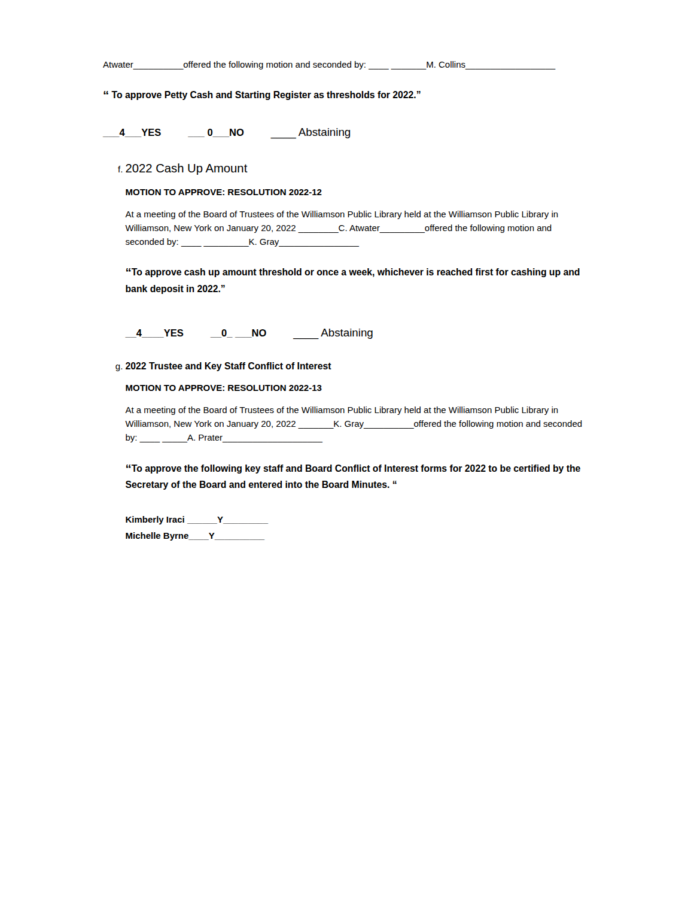Atwater__________offered the following motion and seconded by: ____ _______M. Collins__________________
“ To approve Petty Cash and Starting Register as thresholds for 2022.”
___4___YES ___ 0___NO ____ Abstaining
2022 Cash Up Amount
MOTION TO APPROVE: RESOLUTION 2022-12
At a meeting of the Board of Trustees of the Williamson Public Library held at the Williamson Public Library in Williamson, New York on January 20, 2022 ________C. Atwater_________offered the following motion and seconded by: ____ _________K. Gray________________
“To approve cash up amount threshold or once a week, whichever is reached first for cashing up and bank deposit in 2022.”
__4____YES __0_ ___NO ____ Abstaining
2022 Trustee and Key Staff Conflict of Interest
MOTION TO APPROVE: RESOLUTION 2022-13
At a meeting of the Board of Trustees of the Williamson Public Library held at the Williamson Public Library in Williamson, New York on January 20, 2022 _______K. Gray__________offered the following motion and seconded by: ____ _____A. Prater____________________
“To approve the following key staff and Board Conflict of Interest forms for 2022 to be certified by the Secretary of the Board and entered into the Board Minutes. “
Kimberly Iraci ______Y_________
Michelle Byrne____Y__________